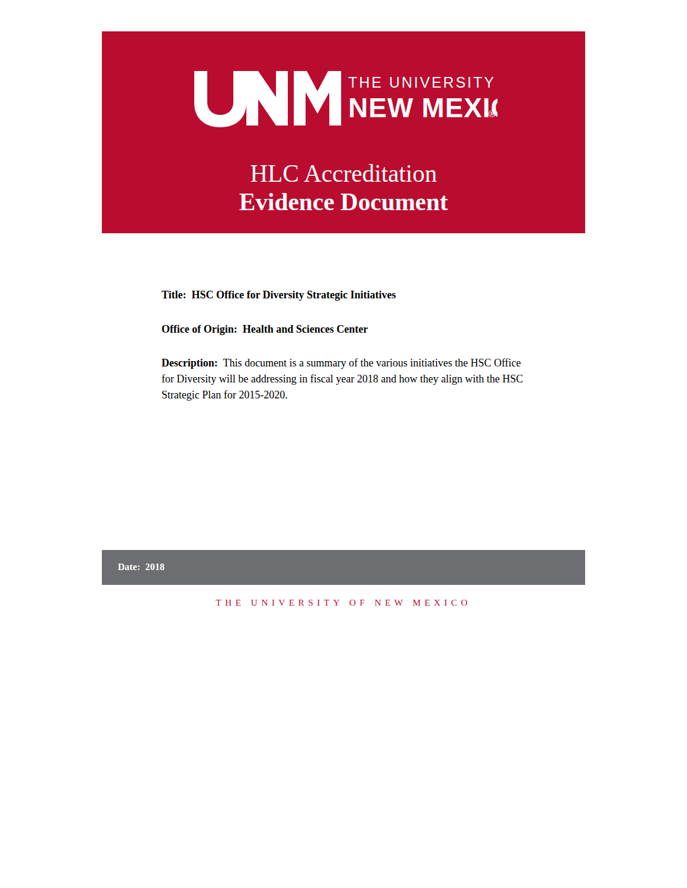THE UNIVERSITY OF NEW MEXICO ®
HLC Accreditation Evidence Document
Title: HSC Office for Diversity Strategic Initiatives
Office of Origin: Health and Sciences Center
Description: This document is a summary of the various initiatives the HSC Office for Diversity will be addressing in fiscal year 2018 and how they align with the HSC Strategic Plan for 2015-2020.
Date: 2018
THE UNIVERSITY OF NEW MEXICO